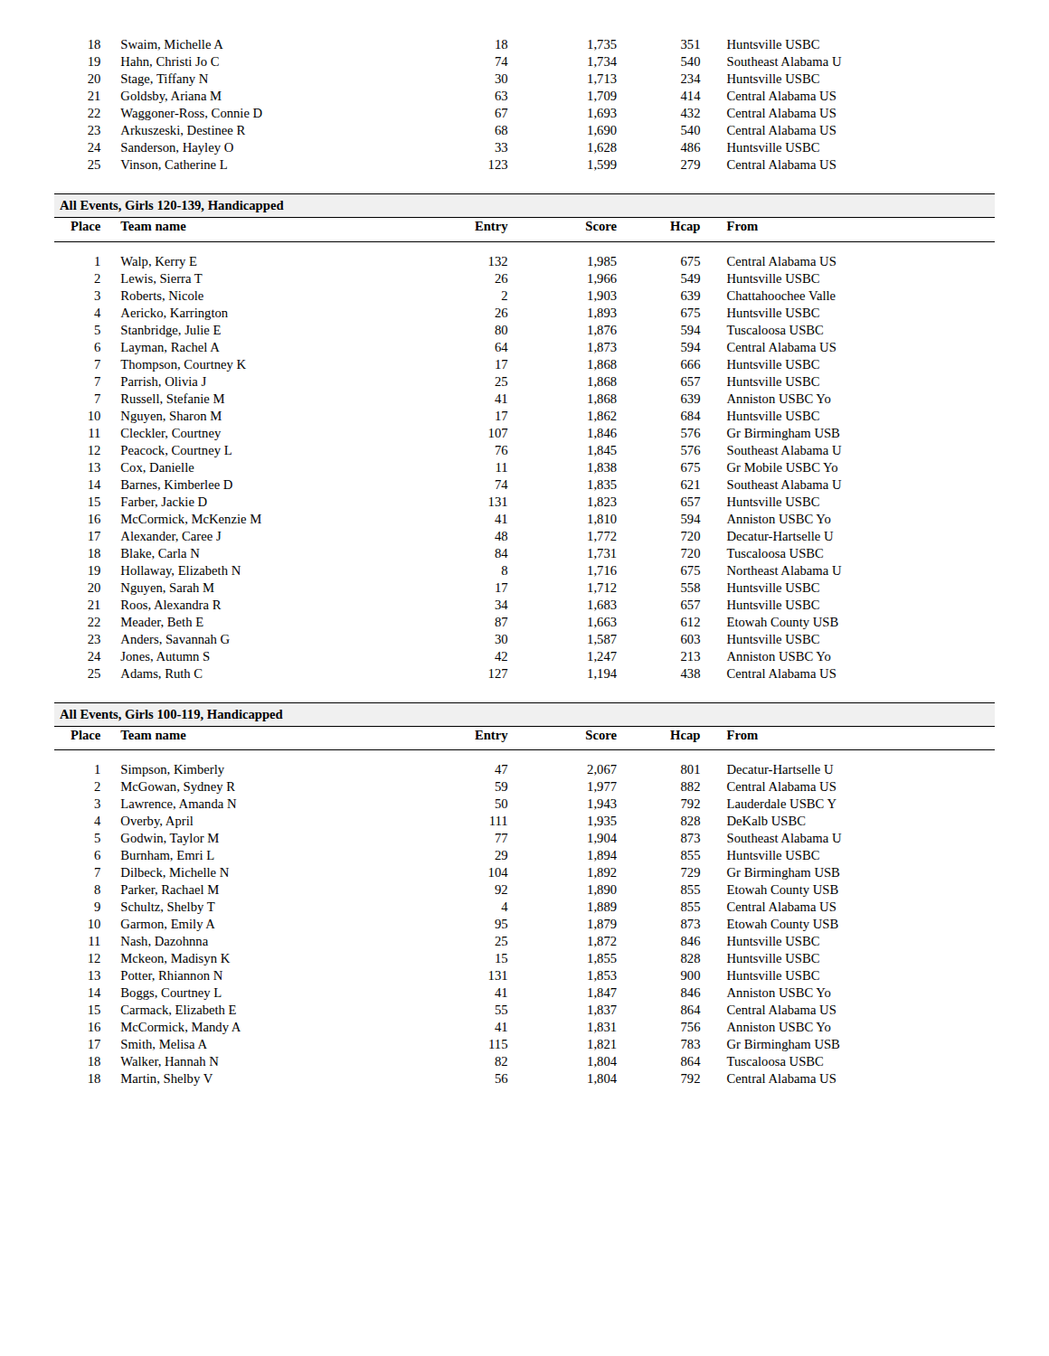| 18 | Swaim, Michelle A | 18 | 1,735 | 351 | Huntsville USBC |
| 19 | Hahn, Christi Jo C | 74 | 1,734 | 540 | Southeast Alabama U |
| 20 | Stage, Tiffany N | 30 | 1,713 | 234 | Huntsville USBC |
| 21 | Goldsby, Ariana M | 63 | 1,709 | 414 | Central Alabama US |
| 22 | Waggoner-Ross, Connie D | 67 | 1,693 | 432 | Central Alabama US |
| 23 | Arkuszeski, Destinee R | 68 | 1,690 | 540 | Central Alabama US |
| 24 | Sanderson, Hayley O | 33 | 1,628 | 486 | Huntsville USBC |
| 25 | Vinson, Catherine L | 123 | 1,599 | 279 | Central Alabama US |
All Events, Girls 120-139, Handicapped
| Place | Team name | Entry | Score | Hcap | From |
| 1 | Walp, Kerry E | 132 | 1,985 | 675 | Central Alabama US |
| 2 | Lewis, Sierra T | 26 | 1,966 | 549 | Huntsville USBC |
| 3 | Roberts, Nicole | 2 | 1,903 | 639 | Chattahoochee Valle |
| 4 | Aericko, Karrington | 26 | 1,893 | 675 | Huntsville USBC |
| 5 | Stanbridge, Julie E | 80 | 1,876 | 594 | Tuscaloosa USBC |
| 6 | Layman, Rachel A | 64 | 1,873 | 594 | Central Alabama US |
| 7 | Thompson, Courtney K | 17 | 1,868 | 666 | Huntsville USBC |
| 7 | Parrish, Olivia J | 25 | 1,868 | 657 | Huntsville USBC |
| 7 | Russell, Stefanie M | 41 | 1,868 | 639 | Anniston USBC Yo |
| 10 | Nguyen, Sharon M | 17 | 1,862 | 684 | Huntsville USBC |
| 11 | Cleckler, Courtney | 107 | 1,846 | 576 | Gr Birmingham USB |
| 12 | Peacock, Courtney L | 76 | 1,845 | 576 | Southeast Alabama U |
| 13 | Cox, Danielle | 11 | 1,838 | 675 | Gr Mobile USBC Yo |
| 14 | Barnes, Kimberlee D | 74 | 1,835 | 621 | Southeast Alabama U |
| 15 | Farber, Jackie D | 131 | 1,823 | 657 | Huntsville USBC |
| 16 | McCormick, McKenzie M | 41 | 1,810 | 594 | Anniston USBC Yo |
| 17 | Alexander, Caree J | 48 | 1,772 | 720 | Decatur-Hartselle U |
| 18 | Blake, Carla N | 84 | 1,731 | 720 | Tuscaloosa USBC |
| 19 | Hollaway, Elizabeth N | 8 | 1,716 | 675 | Northeast Alabama U |
| 20 | Nguyen, Sarah M | 17 | 1,712 | 558 | Huntsville USBC |
| 21 | Roos, Alexandra R | 34 | 1,683 | 657 | Huntsville USBC |
| 22 | Meader, Beth E | 87 | 1,663 | 612 | Etowah County USB |
| 23 | Anders, Savannah G | 30 | 1,587 | 603 | Huntsville USBC |
| 24 | Jones, Autumn S | 42 | 1,247 | 213 | Anniston USBC Yo |
| 25 | Adams, Ruth C | 127 | 1,194 | 438 | Central Alabama US |
All Events, Girls 100-119, Handicapped
| Place | Team name | Entry | Score | Hcap | From |
| 1 | Simpson, Kimberly | 47 | 2,067 | 801 | Decatur-Hartselle U |
| 2 | McGowan, Sydney R | 59 | 1,977 | 882 | Central Alabama US |
| 3 | Lawrence, Amanda N | 50 | 1,943 | 792 | Lauderdale USBC Y |
| 4 | Overby, April | 111 | 1,935 | 828 | DeKalb USBC |
| 5 | Godwin, Taylor M | 77 | 1,904 | 873 | Southeast Alabama U |
| 6 | Burnham, Emri L | 29 | 1,894 | 855 | Huntsville USBC |
| 7 | Dilbeck, Michelle N | 104 | 1,892 | 729 | Gr Birmingham USB |
| 8 | Parker, Rachael M | 92 | 1,890 | 855 | Etowah County USB |
| 9 | Schultz, Shelby T | 4 | 1,889 | 855 | Central Alabama US |
| 10 | Garmon, Emily A | 95 | 1,879 | 873 | Etowah County USB |
| 11 | Nash, Dazohnna | 25 | 1,872 | 846 | Huntsville USBC |
| 12 | Mckeon, Madisyn K | 15 | 1,855 | 828 | Huntsville USBC |
| 13 | Potter, Rhiannon N | 131 | 1,853 | 900 | Huntsville USBC |
| 14 | Boggs, Courtney L | 41 | 1,847 | 846 | Anniston USBC Yo |
| 15 | Carmack, Elizabeth E | 55 | 1,837 | 864 | Central Alabama US |
| 16 | McCormick, Mandy A | 41 | 1,831 | 756 | Anniston USBC Yo |
| 17 | Smith, Melisa A | 115 | 1,821 | 783 | Gr Birmingham USB |
| 18 | Walker, Hannah N | 82 | 1,804 | 864 | Tuscaloosa USBC |
| 18 | Martin, Shelby V | 56 | 1,804 | 792 | Central Alabama US |